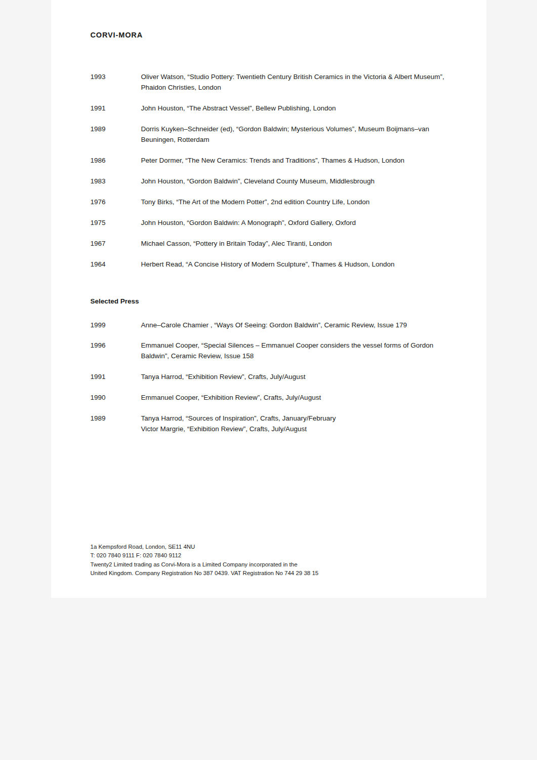CORVI-MORA
1993
Oliver Watson, “Studio Pottery: Twentieth Century British Ceramics in the Victoria & Albert Museum”, Phaidon Christies, London
1991
John Houston, “The Abstract Vessel”, Bellew Publishing, London
1989
Dorris Kuyken–Schneider (ed), “Gordon Baldwin; Mysterious Volumes”, Museum Boijmans–van Beuningen, Rotterdam
1986
Peter Dormer, “The New Ceramics: Trends and Traditions”, Thames & Hudson, London
1983
John Houston, “Gordon Baldwin”, Cleveland County Museum, Middlesbrough
1976
Tony Birks, “The Art of the Modern Potter”, 2nd edition Country Life, London
1975
John Houston, “Gordon Baldwin: A Monograph”, Oxford Gallery, Oxford
1967
Michael Casson, “Pottery in Britain Today”, Alec Tiranti, London
1964
Herbert Read, “A Concise History of Modern Sculpture”, Thames & Hudson, London
Selected Press
1999
Anne–Carole Chamier , “Ways Of Seeing: Gordon Baldwin”, Ceramic Review, Issue 179
1996
Emmanuel Cooper, “Special Silences – Emmanuel Cooper considers the vessel forms of Gordon Baldwin”, Ceramic Review, Issue 158
1991
Tanya Harrod, “Exhibition Review”, Crafts, July/August
1990
Emmanuel Cooper, “Exhibition Review”, Crafts, July/August
1989
Tanya Harrod, “Sources of Inspiration”, Crafts, January/February
Victor Margrie, “Exhibition Review”, Crafts, July/August
1a Kempsford Road, London, SE11 4NU
T: 020 7840 9111 F: 020 7840 9112
Twenty2 Limited trading as Corvi-Mora is a Limited Company incorporated in the
United Kingdom. Company Registration No 387 0439. VAT Registration No 744 29 38 15